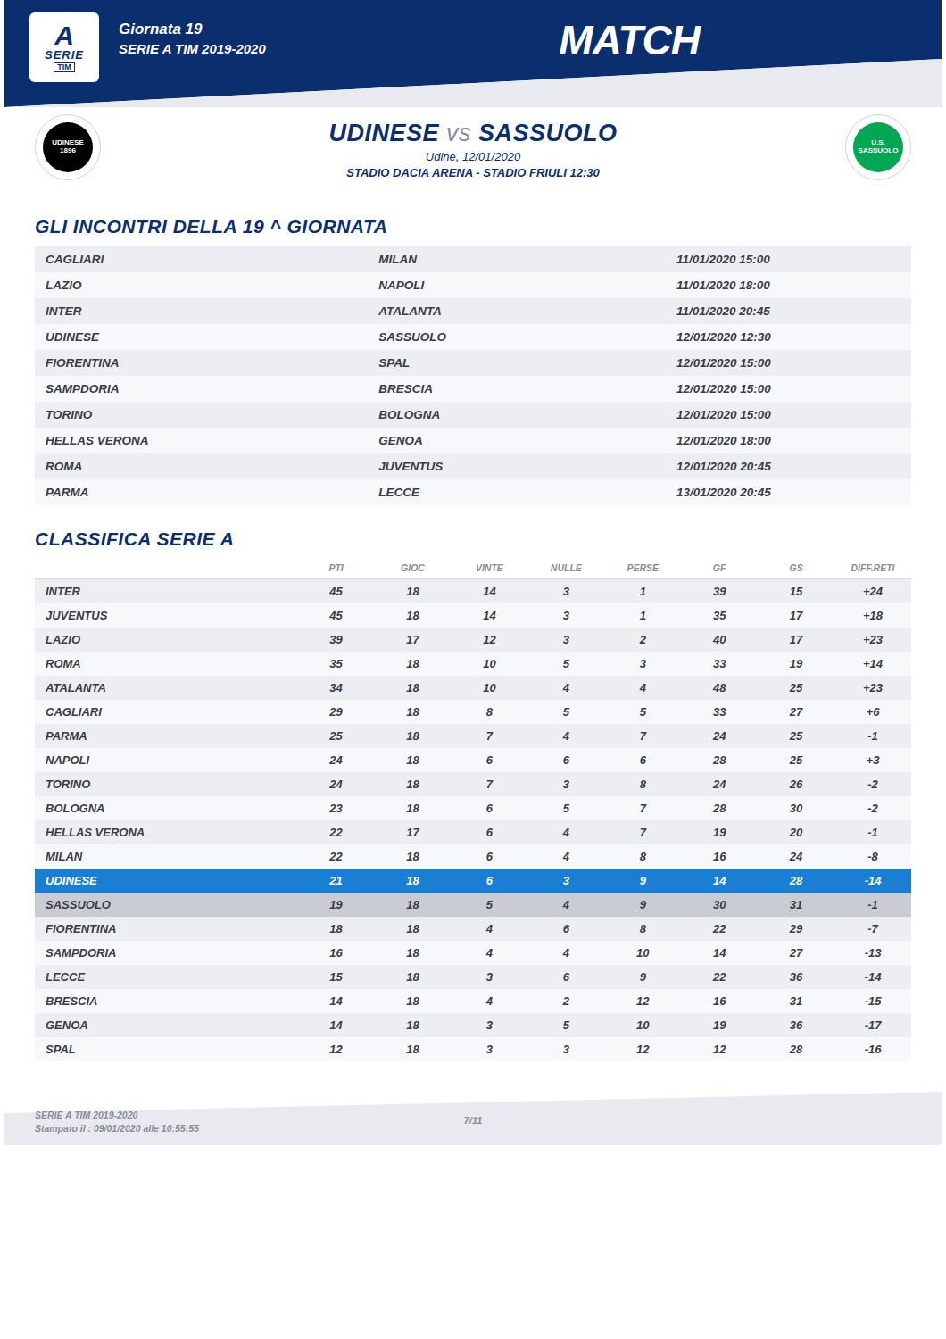A
SERIE
TIM
Giornata 19
SERIE A TIM 2019-2020
MATCH PROGRAM
UDINESE
1896
U.S.
SASSUOLO
UDINESE vs SASSUOLO
Udine, 12/01/2020
STADIO DACIA ARENA - STADIO FRIULI 12:30
GLI INCONTRI DELLA 19 ^ GIORNATA
| CAGLIARI | MILAN | 11/01/2020 15:00 |
| LAZIO | NAPOLI | 11/01/2020 18:00 |
| INTER | ATALANTA | 11/01/2020 20:45 |
| UDINESE | SASSUOLO | 12/01/2020 12:30 |
| FIORENTINA | SPAL | 12/01/2020 15:00 |
| SAMPDORIA | BRESCIA | 12/01/2020 15:00 |
| TORINO | BOLOGNA | 12/01/2020 15:00 |
| HELLAS VERONA | GENOA | 12/01/2020 18:00 |
| ROMA | JUVENTUS | 12/01/2020 20:45 |
| PARMA | LECCE | 13/01/2020 20:45 |
CLASSIFICA SERIE A
| | PTI | GIOC | VINTE | NULLE | PERSE | GF | GS | DIFF.RETI |
| --- | --- | --- | --- | --- | --- | --- | --- | --- |
| INTER | 45 | 18 | 14 | 3 | 1 | 39 | 15 | +24 |
| JUVENTUS | 45 | 18 | 14 | 3 | 1 | 35 | 17 | +18 |
| LAZIO | 39 | 17 | 12 | 3 | 2 | 40 | 17 | +23 |
| ROMA | 35 | 18 | 10 | 5 | 3 | 33 | 19 | +14 |
| ATALANTA | 34 | 18 | 10 | 4 | 4 | 48 | 25 | +23 |
| CAGLIARI | 29 | 18 | 8 | 5 | 5 | 33 | 27 | +6 |
| PARMA | 25 | 18 | 7 | 4 | 7 | 24 | 25 | -1 |
| NAPOLI | 24 | 18 | 6 | 6 | 6 | 28 | 25 | +3 |
| TORINO | 24 | 18 | 7 | 3 | 8 | 24 | 26 | -2 |
| BOLOGNA | 23 | 18 | 6 | 5 | 7 | 28 | 30 | -2 |
| HELLAS VERONA | 22 | 17 | 6 | 4 | 7 | 19 | 20 | -1 |
| MILAN | 22 | 18 | 6 | 4 | 8 | 16 | 24 | -8 |
| UDINESE | 21 | 18 | 6 | 3 | 9 | 14 | 28 | -14 |
| SASSUOLO | 19 | 18 | 5 | 4 | 9 | 30 | 31 | -1 |
| FIORENTINA | 18 | 18 | 4 | 6 | 8 | 22 | 29 | -7 |
| SAMPDORIA | 16 | 18 | 4 | 4 | 10 | 14 | 27 | -13 |
| LECCE | 15 | 18 | 3 | 6 | 9 | 22 | 36 | -14 |
| BRESCIA | 14 | 18 | 4 | 2 | 12 | 16 | 31 | -15 |
| GENOA | 14 | 18 | 3 | 5 | 10 | 19 | 36 | -17 |
| SPAL | 12 | 18 | 3 | 3 | 12 | 12 | 28 | -16 |
SERIE A TIM 2019-2020
Stampato il : 09/01/2020 alle 10:55:55
7/11